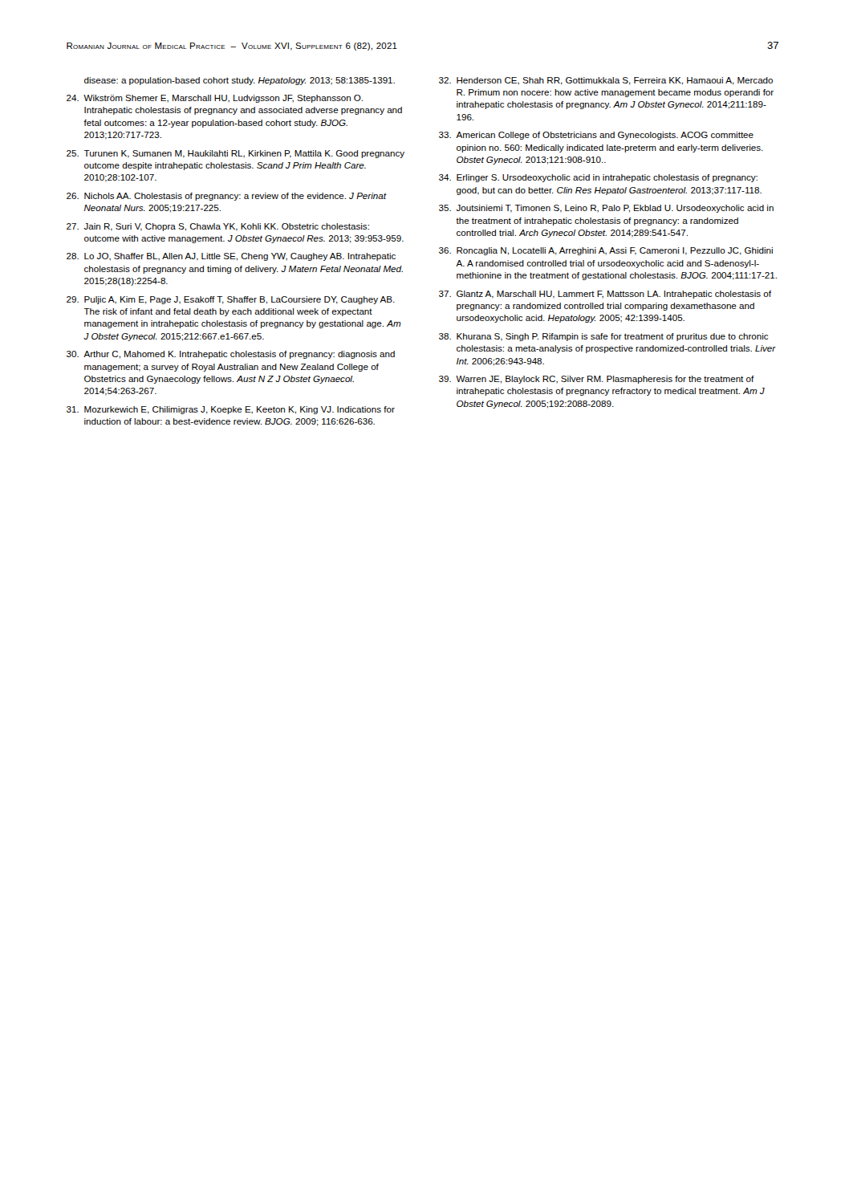Romanian Journal of Medical Practice – Volume XVI, Supplement 6 (82), 2021
37
disease: a population-based cohort study. Hepatology. 2013; 58:1385-1391.
24. Wikström Shemer E, Marschall HU, Ludvigsson JF, Stephansson O. Intrahepatic cholestasis of pregnancy and associated adverse pregnancy and fetal outcomes: a 12-year population-based cohort study. BJOG. 2013;120:717-723.
25. Turunen K, Sumanen M, Haukilahti RL, Kirkinen P, Mattila K. Good pregnancy outcome despite intrahepatic cholestasis. Scand J Prim Health Care. 2010;28:102-107.
26. Nichols AA. Cholestasis of pregnancy: a review of the evidence. J Perinat Neonatal Nurs. 2005;19:217-225.
27. Jain R, Suri V, Chopra S, Chawla YK, Kohli KK. Obstetric cholestasis: outcome with active management. J Obstet Gynaecol Res. 2013; 39:953-959.
28. Lo JO, Shaffer BL, Allen AJ, Little SE, Cheng YW, Caughey AB. Intrahepatic cholestasis of pregnancy and timing of delivery. J Matern Fetal Neonatal Med. 2015;28(18):2254-8.
29. Puljic A, Kim E, Page J, Esakoff T, Shaffer B, LaCoursiere DY, Caughey AB. The risk of infant and fetal death by each additional week of expectant management in intrahepatic cholestasis of pregnancy by gestational age. Am J Obstet Gynecol. 2015;212:667.e1-667.e5.
30. Arthur C, Mahomed K. Intrahepatic cholestasis of pregnancy: diagnosis and management; a survey of Royal Australian and New Zealand College of Obstetrics and Gynaecology fellows. Aust N Z J Obstet Gynaecol. 2014;54:263-267.
31. Mozurkewich E, Chilimigras J, Koepke E, Keeton K, King VJ. Indications for induction of labour: a best-evidence review. BJOG. 2009; 116:626-636.
32. Henderson CE, Shah RR, Gottimukkala S, Ferreira KK, Hamaoui A, Mercado R. Primum non nocere: how active management became modus operandi for intrahepatic cholestasis of pregnancy. Am J Obstet Gynecol. 2014;211:189-196.
33. American College of Obstetricians and Gynecologists. ACOG committee opinion no. 560: Medically indicated late-preterm and early-term deliveries. Obstet Gynecol. 2013;121:908-910..
34. Erlinger S. Ursodeoxycholic acid in intrahepatic cholestasis of pregnancy: good, but can do better. Clin Res Hepatol Gastroenterol. 2013;37:117-118.
35. Joutsiniemi T, Timonen S, Leino R, Palo P, Ekblad U. Ursodeoxycholic acid in the treatment of intrahepatic cholestasis of pregnancy: a randomized controlled trial. Arch Gynecol Obstet. 2014;289:541-547.
36. Roncaglia N, Locatelli A, Arreghini A, Assi F, Cameroni I, Pezzullo JC, Ghidini A. A randomised controlled trial of ursodeoxycholic acid and S-adenosyl-l-methionine in the treatment of gestational cholestasis. BJOG. 2004;111:17-21.
37. Glantz A, Marschall HU, Lammert F, Mattsson LA. Intrahepatic cholestasis of pregnancy: a randomized controlled trial comparing dexamethasone and ursodeoxycholic acid. Hepatology. 2005; 42:1399-1405.
38. Khurana S, Singh P. Rifampin is safe for treatment of pruritus due to chronic cholestasis: a meta-analysis of prospective randomized-controlled trials. Liver Int. 2006;26:943-948.
39. Warren JE, Blaylock RC, Silver RM. Plasmapheresis for the treatment of intrahepatic cholestasis of pregnancy refractory to medical treatment. Am J Obstet Gynecol. 2005;192:2088-2089.